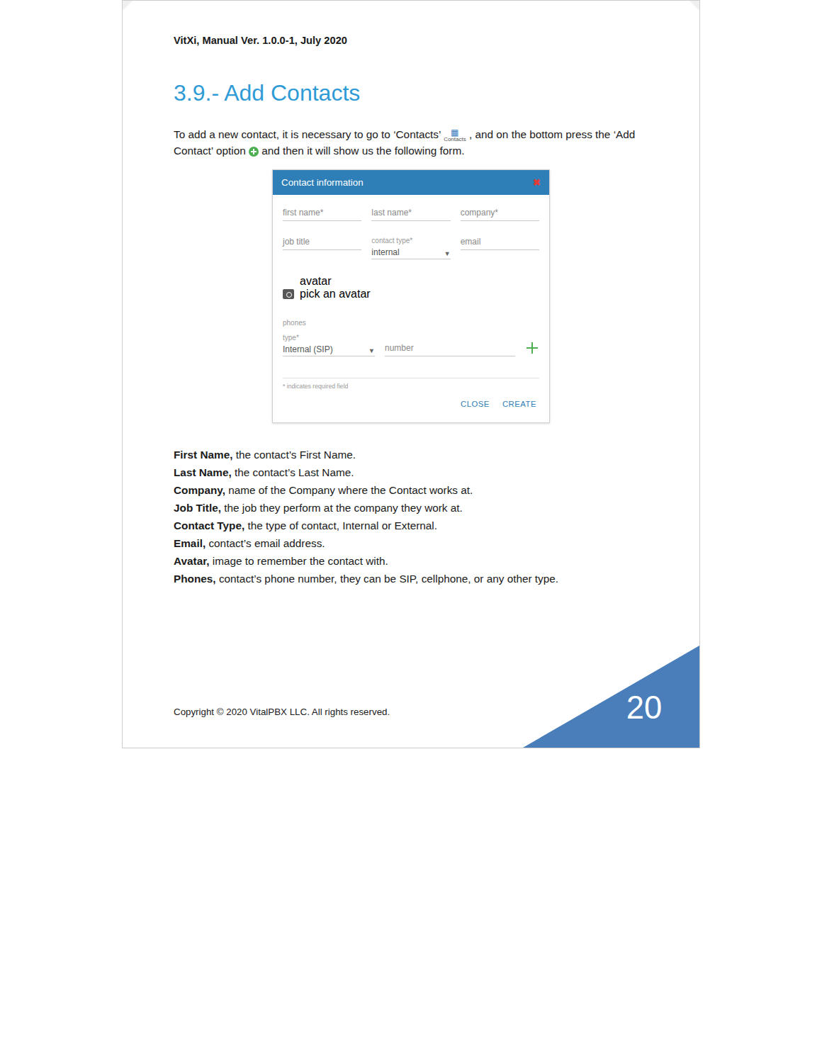VitXi, Manual Ver. 1.0.0-1, July 2020
3.9.- Add Contacts
To add a new contact, it is necessary to go to ‘Contacts’ ▦Contacts , and on the bottom press the ‘Add Contact’ option and then it will show us the following form.
Contact information ✖
first name*
last name*
company*
job title
contact type*
internal ▼
email
avatar
pick an avatar
phones
type*
Internal (SIP) ▼
number
* indicates required field
CLOSE CREATE
First Name, the contact’s First Name.
Last Name, the contact’s Last Name.
Company, name of the Company where the Contact works at.
Job Title, the job they perform at the company they work at.
Contact Type, the type of contact, Internal or External.
Email, contact’s email address.
Avatar, image to remember the contact with.
Phones, contact’s phone number, they can be SIP, cellphone, or any other type.
Copyright © 2020 VitalPBX LLC. All rights reserved.
20